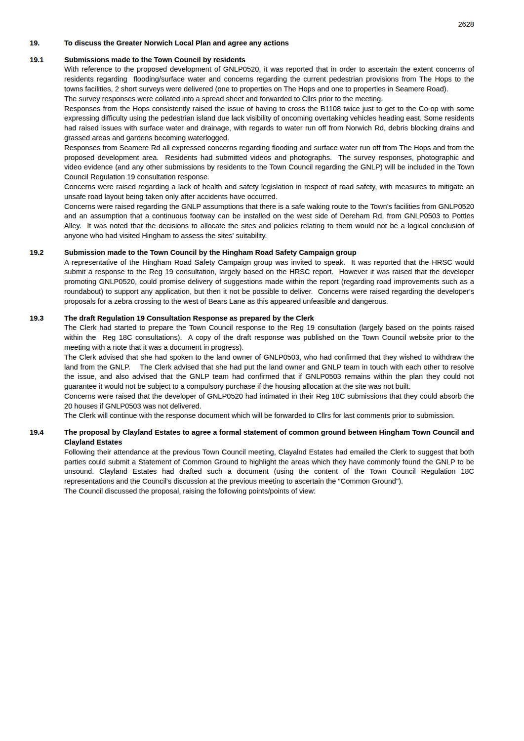2628
19.
To discuss the Greater Norwich Local Plan and agree any actions
19.1
Submissions made to the Town Council by residents
With reference to the proposed development of GNLP0520, it was reported that in order to ascertain the extent concerns of residents regarding flooding/surface water and concerns regarding the current pedestrian provisions from The Hops to the towns facilities, 2 short surveys were delivered (one to properties on The Hops and one to properties in Seamere Road).
The survey responses were collated into a spread sheet and forwarded to Cllrs prior to the meeting.
Responses from the Hops consistently raised the issue of having to cross the B1108 twice just to get to the Co-op with some expressing difficulty using the pedestrian island due lack visibility of oncoming overtaking vehicles heading east. Some residents had raised issues with surface water and drainage, with regards to water run off from Norwich Rd, debris blocking drains and grassed areas and gardens becoming waterlogged.
Responses from Seamere Rd all expressed concerns regarding flooding and surface water run off from The Hops and from the proposed development area. Residents had submitted videos and photographs. The survey responses, photographic and video evidence (and any other submissions by residents to the Town Council regarding the GNLP) will be included in the Town Council Regulation 19 consultation response.
Concerns were raised regarding a lack of health and safety legislation in respect of road safety, with measures to mitigate an unsafe road layout being taken only after accidents have occurred.
Concerns were raised regarding the GNLP assumptions that there is a safe waking route to the Town's facilities from GNLP0520 and an assumption that a continuous footway can be installed on the west side of Dereham Rd, from GNLP0503 to Pottles Alley. It was noted that the decisions to allocate the sites and policies relating to them would not be a logical conclusion of anyone who had visited Hingham to assess the sites' suitability.
19.2
Submission made to the Town Council by the Hingham Road Safety Campaign group
A representative of the Hingham Road Safety Campaign group was invited to speak. It was reported that the HRSC would submit a response to the Reg 19 consultation, largely based on the HRSC report. However it was raised that the developer promoting GNLP0520, could promise delivery of suggestions made within the report (regarding road improvements such as a roundabout) to support any application, but then it not be possible to deliver. Concerns were raised regarding the developer's proposals for a zebra crossing to the west of Bears Lane as this appeared unfeasible and dangerous.
19.3
The draft Regulation 19 Consultation Response as prepared by the Clerk
The Clerk had started to prepare the Town Council response to the Reg 19 consultation (largely based on the points raised within the Reg 18C consultations). A copy of the draft response was published on the Town Council website prior to the meeting with a note that it was a document in progress).
The Clerk advised that she had spoken to the land owner of GNLP0503, who had confirmed that they wished to withdraw the land from the GNLP. The Clerk advised that she had put the land owner and GNLP team in touch with each other to resolve the issue, and also advised that the GNLP team had confirmed that if GNLP0503 remains within the plan they could not guarantee it would not be subject to a compulsory purchase if the housing allocation at the site was not built.
Concerns were raised that the developer of GNLP0520 had intimated in their Reg 18C submissions that they could absorb the 20 houses if GNLP0503 was not delivered.
The Clerk will continue with the response document which will be forwarded to Cllrs for last comments prior to submission.
19.4
The proposal by Clayland Estates to agree a formal statement of common ground between Hingham Town Council and Clayland Estates
Following their attendance at the previous Town Council meeting, Clayalnd Estates had emailed the Clerk to suggest that both parties could submit a Statement of Common Ground to highlight the areas which they have commonly found the GNLP to be unsound. Clayland Estates had drafted such a document (using the content of the Town Council Regulation 18C representations and the Council's discussion at the previous meeting to ascertain the "Common Ground").
The Council discussed the proposal, raising the following points/points of view: